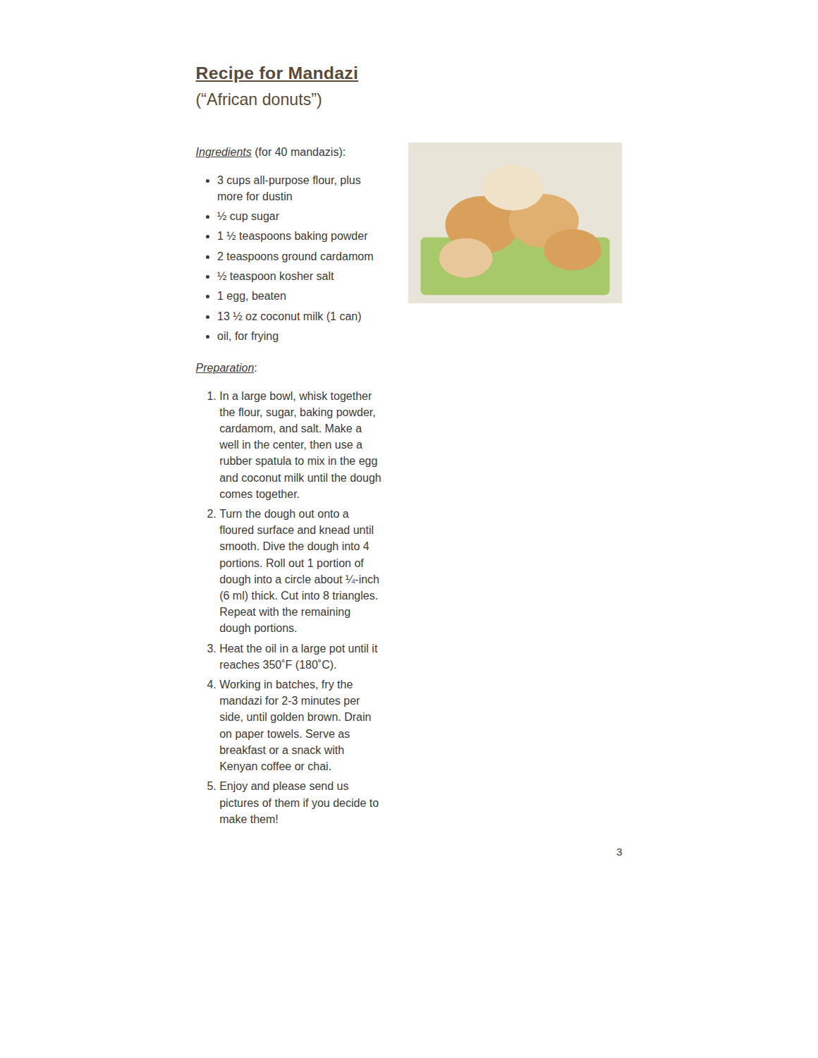Recipe for Mandazi
(“African donuts”)
Ingredients
(for 40 mandazis):
3 cups all-purpose flour, plus more for dustin
½ cup sugar
1 ½ teaspoons baking powder
2 teaspoons ground cardamom
½ teaspoon kosher salt
1 egg, beaten
13 ½ oz coconut milk (1 can)
oil, for frying
Preparation
:
In a large bowl, whisk together the flour, sugar, baking powder, cardamom, and salt. Make a well in the center, then use a rubber spatula to mix in the egg and coconut milk until the dough comes together.
Turn the dough out onto a floured surface and knead until smooth. Dive the dough into 4 portions. Roll out 1 portion of dough into a circle about ¼-inch (6 ml) thick. Cut into 8 triangles. Repeat with the remaining dough portions.
Heat the oil in a large pot until it reaches 350˚F (180˚C).
Working in batches, fry the mandazi for 2-3 minutes per side, until golden brown. Drain on paper towels. Serve as breakfast or a snack with Kenyan coffee or chai.
Enjoy and please send us pictures of them if you decide to make them!
3